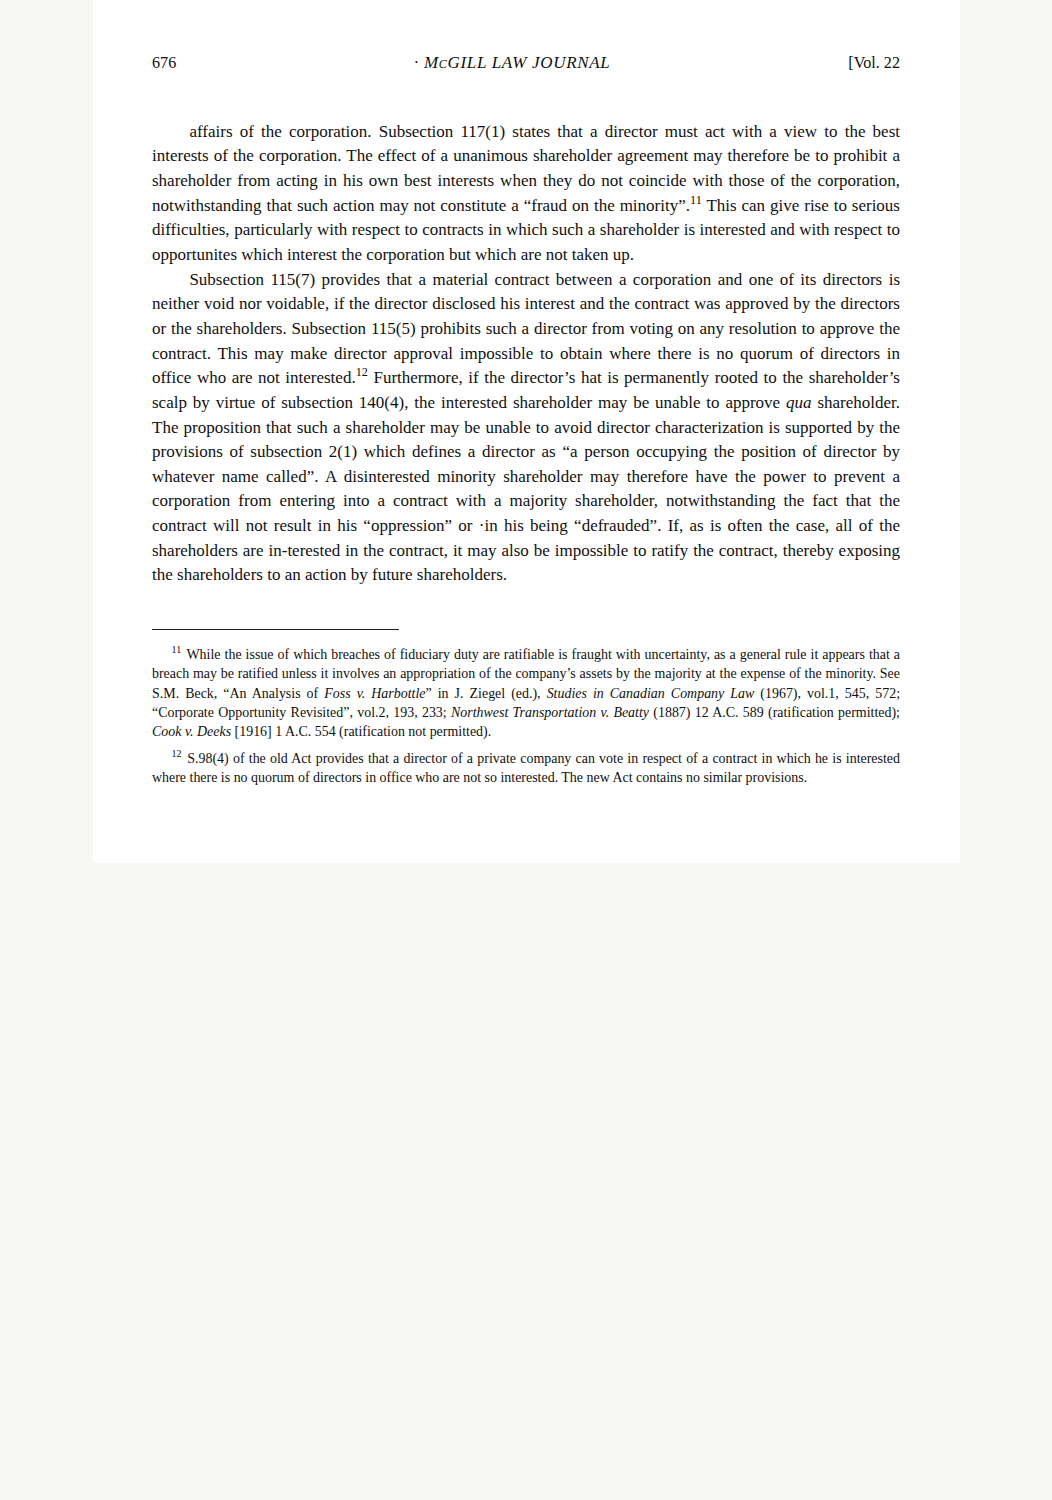676 · McGILL LAW JOURNAL [Vol. 22
affairs of the corporation. Subsection 117(1) states that a director must act with a view to the best interests of the corporation. The effect of a unanimous shareholder agreement may therefore be to prohibit a shareholder from acting in his own best interests when they do not coincide with those of the corporation, notwithstanding that such action may not constitute a “fraud on the minority”.11 This can give rise to serious difficulties, particularly with respect to contracts in which such a shareholder is interested and with respect to opportunites which interest the corporation but which are not taken up.
Subsection 115(7) provides that a material contract between a corporation and one of its directors is neither void nor voidable, if the director disclosed his interest and the contract was approved by the directors or the shareholders. Subsection 115(5) prohibits such a director from voting on any resolution to approve the contract. This may make director approval impossible to obtain where there is no quorum of directors in office who are not interested.12 Furthermore, if the director’s hat is permanently rooted to the shareholder’s scalp by virtue of subsection 140(4), the interested shareholder may be unable to approve qua shareholder. The proposition that such a shareholder may be unable to avoid director characterization is supported by the provisions of subsection 2(1) which defines a director as “a person occupying the position of director by whatever name called”. A disinterested minority shareholder may therefore have the power to prevent a corporation from entering into a contract with a majority shareholder, notwithstanding the fact that the contract will not result in his “oppression” or ·in his being “defrauded”. If, as is often the case, all of the shareholders are in‑terested in the contract, it may also be impossible to ratify the contract, thereby exposing the shareholders to an action by future shareholders.
11 While the issue of which breaches of fiduciary duty are ratifiable is fraught with uncertainty, as a general rule it appears that a breach may be ratified unless it involves an appropriation of the company’s assets by the majority at the expense of the minority. See S.M. Beck, “An Analysis of Foss v. Harbottle” in J. Ziegel (ed.), Studies in Canadian Company Law (1967), vol.1, 545, 572; “Corporate Opportunity Revisited”, vol.2, 193, 233; Northwest Transportation v. Beatty (1887) 12 A.C. 589 (ratification permitted); Cook v. Deeks [1916] 1 A.C. 554 (ratification not permitted).
12 S.98(4) of the old Act provides that a director of a private company can vote in respect of a contract in which he is interested where there is no quorum of directors in office who are not so interested. The new Act contains no similar provisions.